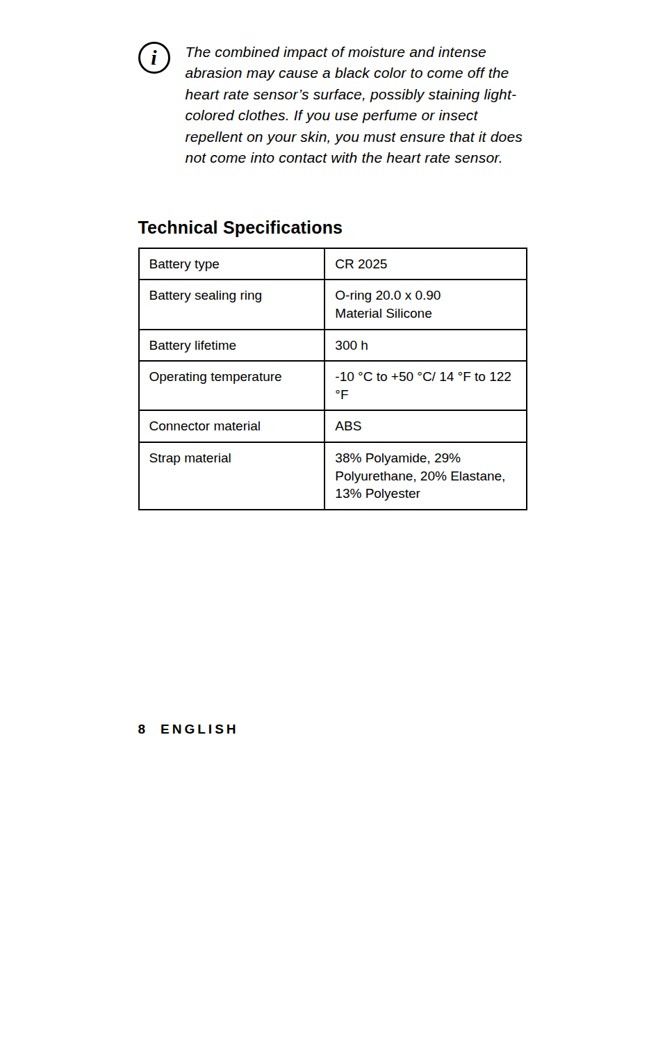i
The combined impact of moisture and intense abrasion may cause a black color to come off the heart rate sensor’s surface, possibly staining light-colored clothes. If you use perfume or insect repellent on your skin, you must ensure that it does not come into contact with the heart rate sensor.
Technical Specifications
| Battery type | CR 2025 |
| Battery sealing ring | O-ring 20.0 x 0.90 Material Silicone |
| Battery lifetime | 300 h |
| Operating temperature | -10 °C to +50 °C/ 14 °F to 122 °F |
| Connector material | ABS |
| Strap material | 38% Polyamide, 29% Polyurethane, 20% Elastane, 13% Polyester |
8 ENGLISH